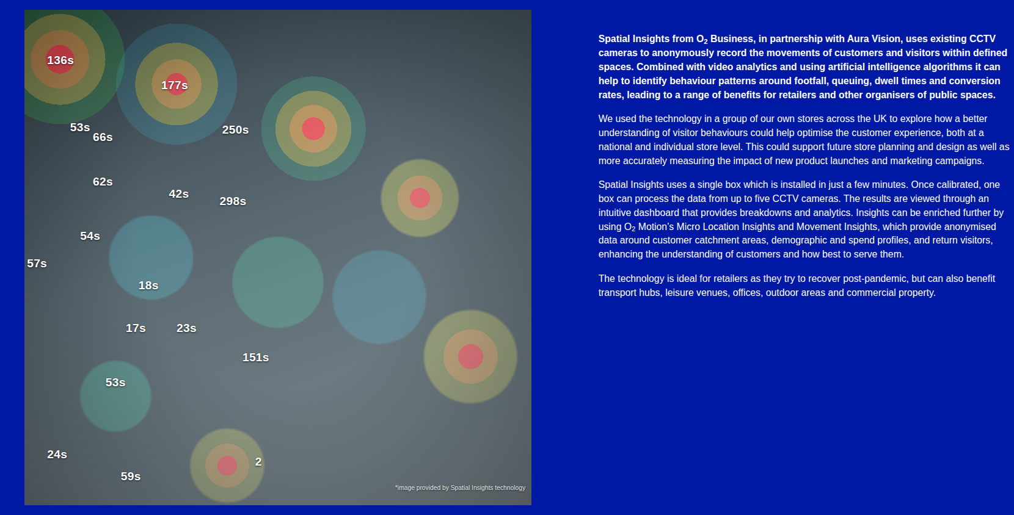136s 177s 53s 250s 66s 62s 42s 298s 54s 57s 18s 17s 23s 151s 53s 24s 59s 2
*image provided by Spatial Insights technology
Spatial Insights from O2 Business, in partnership with Aura Vision, uses existing CCTV cameras to anonymously record the movements of customers and visitors within defined spaces. Combined with video analytics and using artificial intelligence algorithms it can help to identify behaviour patterns around footfall, queuing, dwell times and conversion rates, leading to a range of benefits for retailers and other organisers of public spaces.
We used the technology in a group of our own stores across the UK to explore how a better understanding of visitor behaviours could help optimise the customer experience, both at a national and individual store level. This could support future store planning and design as well as more accurately measuring the impact of new product launches and marketing campaigns.
Spatial Insights uses a single box which is installed in just a few minutes. Once calibrated, one box can process the data from up to five CCTV cameras. The results are viewed through an intuitive dashboard that provides breakdowns and analytics. Insights can be enriched further by using O2 Motion’s Micro Location Insights and Movement Insights, which provide anonymised data around customer catchment areas, demographic and spend profiles, and return visitors, enhancing the understanding of customers and how best to serve them.
The technology is ideal for retailers as they try to recover post-pandemic, but can also benefit transport hubs, leisure venues, offices, outdoor areas and commercial property.